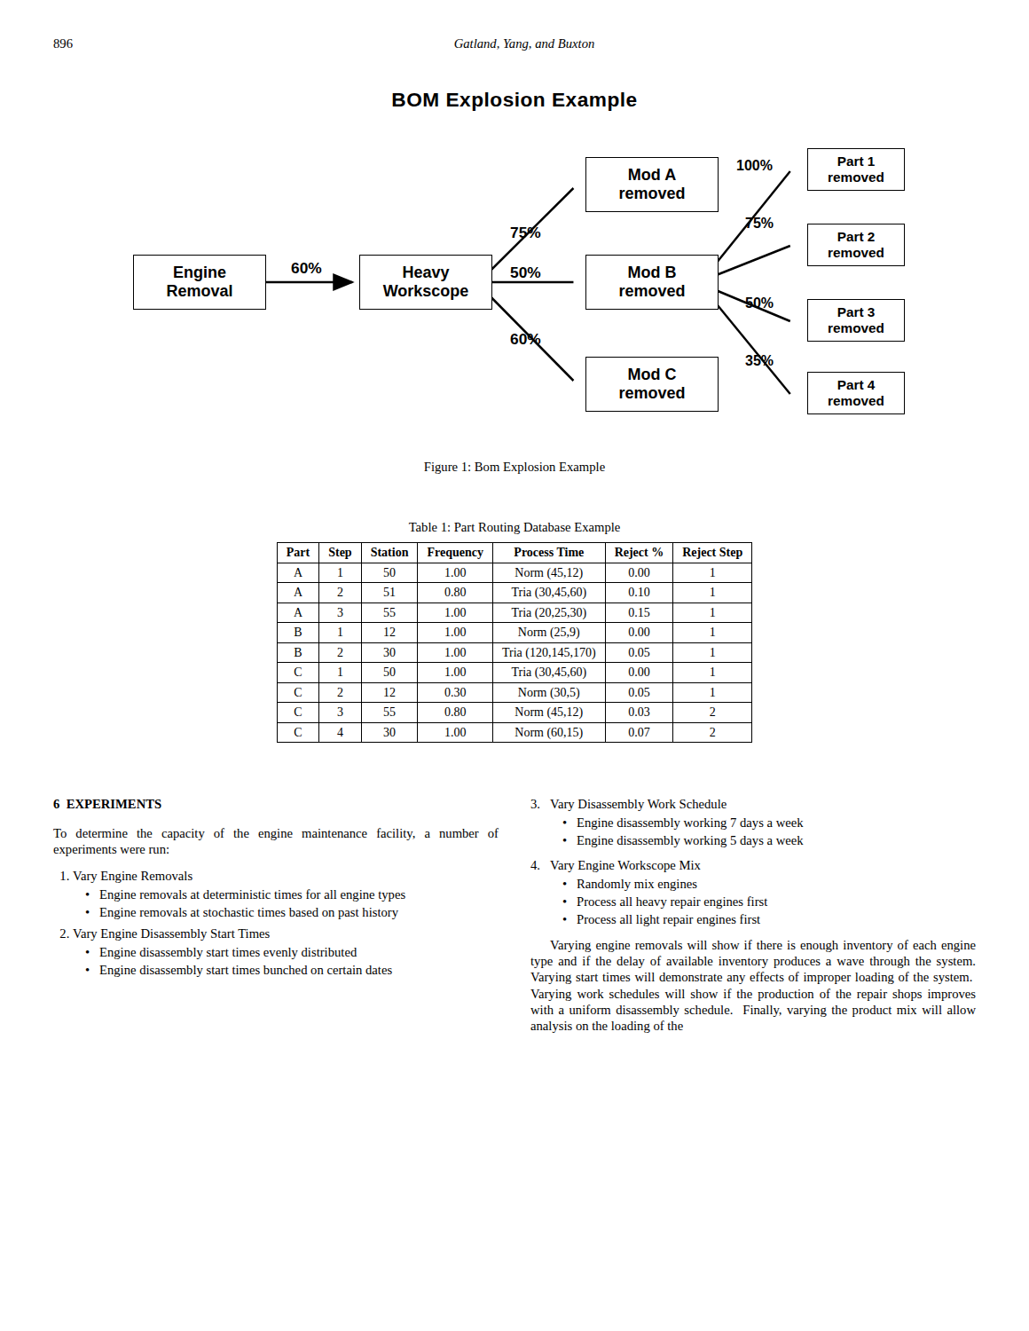896 Gatland, Yang, and Buxton
BOM Explosion Example
Engine
Removal
Heavy
Workscope
Mod A
removed
Mod B
removed
Mod C
removed
Part 1
removed
Part 2
removed
Part 3
removed
Part 4
removed
60% 75% 50% 60% 100% 75% 50% 35%
Figure 1: Bom Explosion Example
Table 1: Part Routing Database Example
| Part | Step | Station | Frequency | Process Time | Reject % | Reject Step |
| --- | --- | --- | --- | --- | --- | --- |
| A | 1 | 50 | 1.00 | Norm (45,12) | 0.00 | 1 |
| A | 2 | 51 | 0.80 | Tria (30,45,60) | 0.10 | 1 |
| A | 3 | 55 | 1.00 | Tria (20,25,30) | 0.15 | 1 |
| B | 1 | 12 | 1.00 | Norm (25,9) | 0.00 | 1 |
| B | 2 | 30 | 1.00 | Tria (120,145,170) | 0.05 | 1 |
| C | 1 | 50 | 1.00 | Tria (30,45,60) | 0.00 | 1 |
| C | 2 | 12 | 0.30 | Norm (30,5) | 0.05 | 1 |
| C | 3 | 55 | 0.80 | Norm (45,12) | 0.03 | 2 |
| C | 4 | 30 | 1.00 | Norm (60,15) | 0.07 | 2 |
6 EXPERIMENTS
To determine the capacity of the engine maintenance facility, a number of experiments were run:
Vary Engine Removals
Engine removals at deterministic times for all engine types
Engine removals at stochastic times based on past history
Vary Engine Disassembly Start Times
Engine disassembly start times evenly distributed
Engine disassembly start times bunched on certain dates
3. Vary Disassembly Work Schedule
Engine disassembly working 7 days a week
Engine disassembly working 5 days a week
4. Vary Engine Workscope Mix
Randomly mix engines
Process all heavy repair engines first
Process all light repair engines first
Varying engine removals will show if there is enough inventory of each engine type and if the delay of available inventory produces a wave through the system. Varying start times will demonstrate any effects of improper loading of the system. Varying work schedules will show if the production of the repair shops improves with a uniform disassembly schedule. Finally, varying the product mix will allow analysis on the loading of the